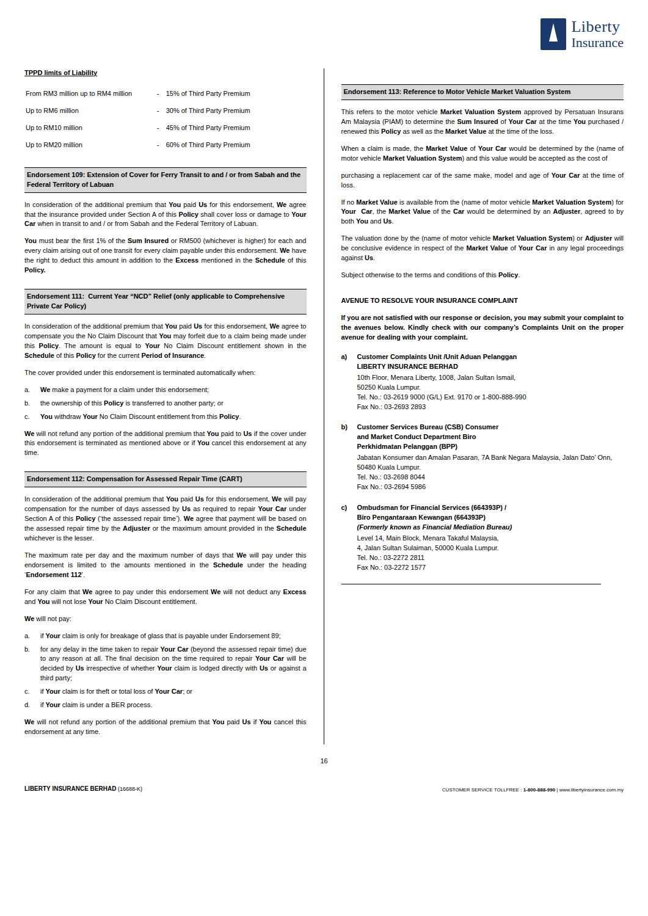Liberty Insurance
TPPD limits of Liability
| From RM3 million up to RM4 million | - | 15% of Third Party Premium |
| Up to RM6 million | - | 30% of Third Party Premium |
| Up to RM10 million | - | 45% of Third Party Premium |
| Up to RM20 million | - | 60% of Third Party Premium |
Endorsement 109: Extension of Cover for Ferry Transit to and / or from Sabah and the Federal Territory of Labuan
In consideration of the additional premium that You paid Us for this endorsement, We agree that the insurance provided under Section A of this Policy shall cover loss or damage to Your Car when in transit to and / or from Sabah and the Federal Territory of Labuan.
You must bear the first 1% of the Sum Insured or RM500 (whichever is higher) for each and every claim arising out of one transit for every claim payable under this endorsement. We have the right to deduct this amount in addition to the Excess mentioned in the Schedule of this Policy.
Endorsement 111: Current Year “NCD” Relief (only applicable to Comprehensive Private Car Policy)
In consideration of the additional premium that You paid Us for this endorsement, We agree to compensate you the No Claim Discount that You may forfeit due to a claim being made under this Policy. The amount is equal to Your No Claim Discount entitlement shown in the Schedule of this Policy for the current Period of Insurance.
The cover provided under this endorsement is terminated automatically when:
a. We make a payment for a claim under this endorsement;
b. the ownership of this Policy is transferred to another party; or
c. You withdraw Your No Claim Discount entitlement from this Policy.
We will not refund any portion of the additional premium that You paid to Us if the cover under this endorsement is terminated as mentioned above or if You cancel this endorsement at any time.
Endorsement 112: Compensation for Assessed Repair Time (CART)
In consideration of the additional premium that You paid Us for this endorsement, We will pay compensation for the number of days assessed by Us as required to repair Your Car under Section A of this Policy (‘the assessed repair time’). We agree that payment will be based on the assessed repair time by the Adjuster or the maximum amount provided in the Schedule whichever is the lesser.
The maximum rate per day and the maximum number of days that We will pay under this endorsement is limited to the amounts mentioned in the Schedule under the heading ‘Endorsement 112’.
For any claim that We agree to pay under this endorsement We will not deduct any Excess and You will not lose Your No Claim Discount entitlement.
We will not pay:
a. if Your claim is only for breakage of glass that is payable under Endorsement 89;
b. for any delay in the time taken to repair Your Car (beyond the assessed repair time) due to any reason at all. The final decision on the time required to repair Your Car will be decided by Us irrespective of whether Your claim is lodged directly with Us or against a third party;
c. if Your claim is for theft or total loss of Your Car; or
d. if Your claim is under a BER process.
We will not refund any portion of the additional premium that You paid Us if You cancel this endorsement at any time.
Endorsement 113: Reference to Motor Vehicle Market Valuation System
This refers to the motor vehicle Market Valuation System approved by Persatuan Insurans Am Malaysia (PIAM) to determine the Sum Insured of Your Car at the time You purchased / renewed this Policy as well as the Market Value at the time of the loss.
When a claim is made, the Market Value of Your Car would be determined by the (name of motor vehicle Market Valuation System) and this value would be accepted as the cost of
purchasing a replacement car of the same make, model and age of Your Car at the time of loss.
If no Market Value is available from the (name of motor vehicle Market Valuation System) for Your Car, the Market Value of the Car would be determined by an Adjuster, agreed to by both You and Us.
The valuation done by the (name of motor vehicle Market Valuation System) or Adjuster will be conclusive evidence in respect of the Market Value of Your Car in any legal proceedings against Us.
Subject otherwise to the terms and conditions of this Policy.
AVENUE TO RESOLVE YOUR INSURANCE COMPLAINT
If you are not satisfied with our response or decision, you may submit your complaint to the avenues below. Kindly check with our company’s Complaints Unit on the proper avenue for dealing with your complaint.
a)
Customer Complaints Unit /Unit Aduan Pelanggan
LIBERTY INSURANCE BERHAD
10th Floor, Menara Liberty, 1008, Jalan Sultan Ismail,
50250 Kuala Lumpur.
Tel. No.: 03-2619 9000 (G/L) Ext. 9170 or 1-800-888-990
Fax No.: 03-2693 2893
b)
Customer Services Bureau (CSB) Consumer
and Market Conduct Department Biro
Perkhidmatan Pelanggan (BPP)
Jabatan Konsumer dan Amalan Pasaran, 7A Bank Negara Malaysia, Jalan Dato’ Onn, 50480 Kuala Lumpur.
Tel. No.: 03-2698 8044
Fax No.: 03-2694 5986
c)
Ombudsman for Financial Services (664393P) /
Biro Pengantaraan Kewangan (664393P)
(Formerly known as Financial Mediation Bureau)
Level 14, Main Block, Menara Takaful Malaysia,
4, Jalan Sultan Sulaiman, 50000 Kuala Lumpur.
Tel. No.: 03-2272 2811
Fax No.: 03-2272 1577
16
LIBERTY INSURANCE BERHAD (16688-K)
CUSTOMER SERVICE TOLLFREE : 1-800-888-990 | www.libertyinsurance.com.my